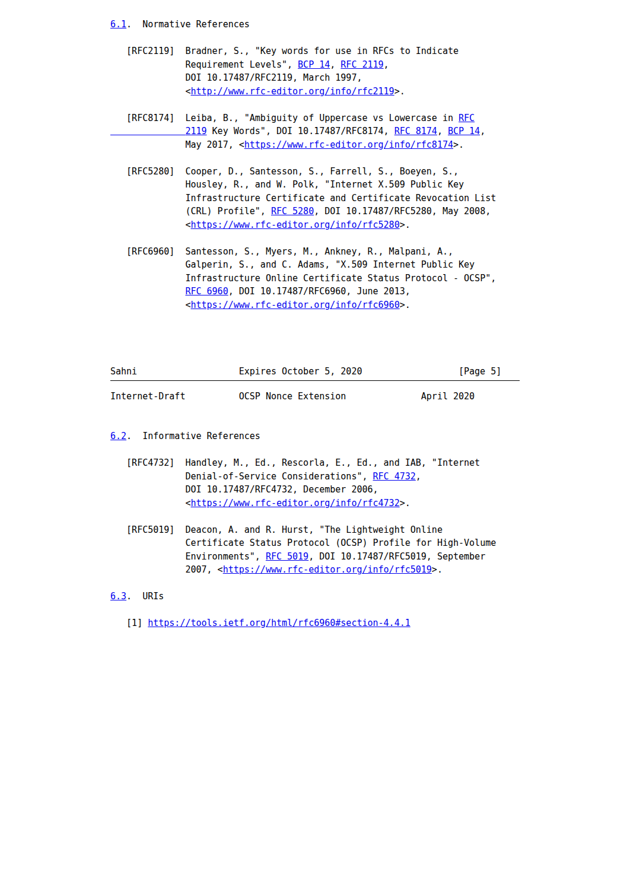6.1.  Normative References

   [RFC2119]  Bradner, S., "Key words for use in RFCs to Indicate
              Requirement Levels", BCP 14, RFC 2119,
              DOI 10.17487/RFC2119, March 1997,
              <http://www.rfc-editor.org/info/rfc2119>.

   [RFC8174]  Leiba, B., "Ambiguity of Uppercase vs Lowercase in RFC
              2119 Key Words", DOI 10.17487/RFC8174, RFC 8174, BCP 14,
              May 2017, <https://www.rfc-editor.org/info/rfc8174>.

   [RFC5280]  Cooper, D., Santesson, S., Farrell, S., Boeyen, S.,
              Housley, R., and W. Polk, "Internet X.509 Public Key
              Infrastructure Certificate and Certificate Revocation List
              (CRL) Profile", RFC 5280, DOI 10.17487/RFC5280, May 2008,
              <https://www.rfc-editor.org/info/rfc5280>.

   [RFC6960]  Santesson, S., Myers, M., Ankney, R., Malpani, A.,
              Galperin, S., and C. Adams, "X.509 Internet Public Key
              Infrastructure Online Certificate Status Protocol - OCSP",
              RFC 6960, DOI 10.17487/RFC6960, June 2013,
              <https://www.rfc-editor.org/info/rfc6960>.




Sahni                   Expires October 5, 2020                  [Page 5]
Internet-Draft          OCSP Nonce Extension              April 2020


6.2.  Informative References

   [RFC4732]  Handley, M., Ed., Rescorla, E., Ed., and IAB, "Internet
              Denial-of-Service Considerations", RFC 4732,
              DOI 10.17487/RFC4732, December 2006,
              <https://www.rfc-editor.org/info/rfc4732>.

   [RFC5019]  Deacon, A. and R. Hurst, "The Lightweight Online
              Certificate Status Protocol (OCSP) Profile for High-Volume
              Environments", RFC 5019, DOI 10.17487/RFC5019, September
              2007, <https://www.rfc-editor.org/info/rfc5019>.

6.3.  URIs

   [1] https://tools.ietf.org/html/rfc6960#section-4.4.1